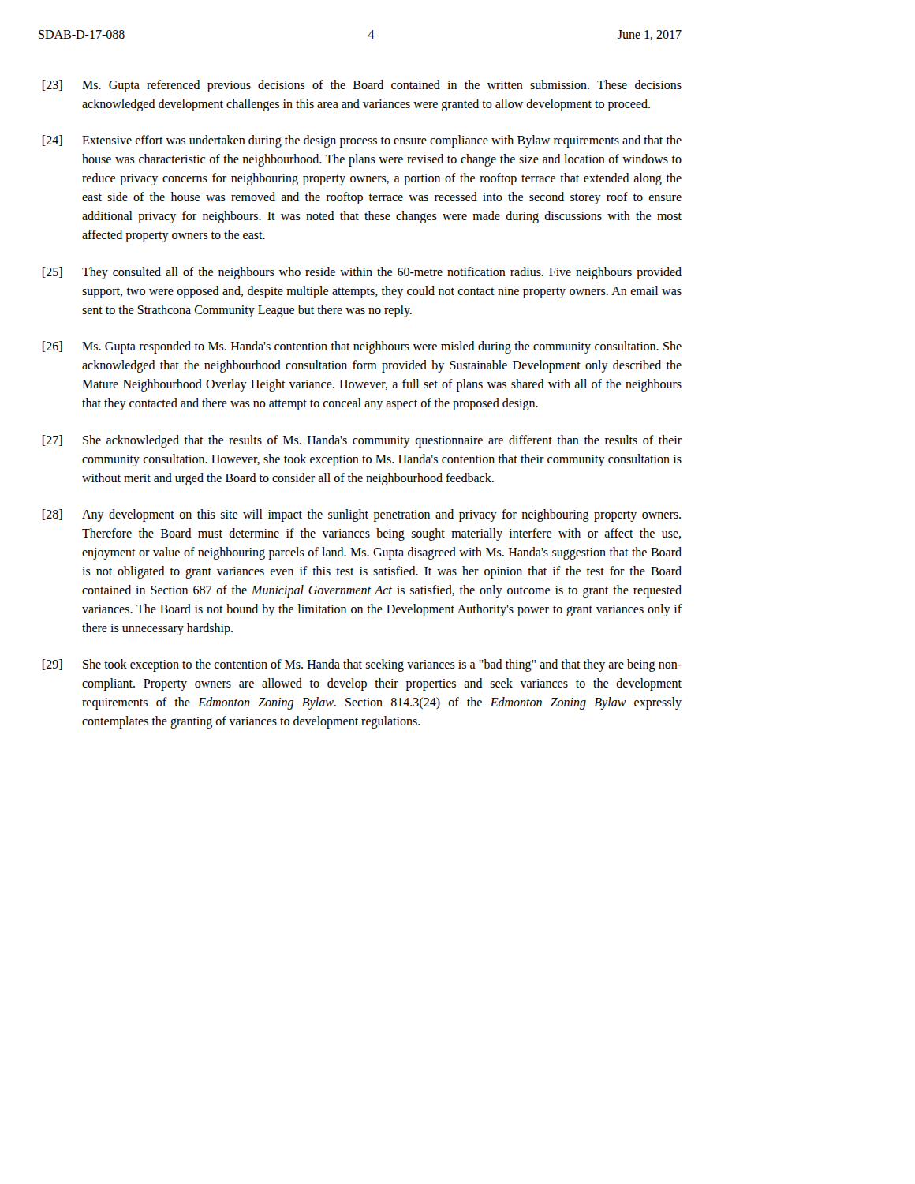SDAB-D-17-088 4 June 1, 2017
[23]
Ms. Gupta referenced previous decisions of the Board contained in the written submission. These decisions acknowledged development challenges in this area and variances were granted to allow development to proceed.
[24]
Extensive effort was undertaken during the design process to ensure compliance with Bylaw requirements and that the house was characteristic of the neighbourhood. The plans were revised to change the size and location of windows to reduce privacy concerns for neighbouring property owners, a portion of the rooftop terrace that extended along the east side of the house was removed and the rooftop terrace was recessed into the second storey roof to ensure additional privacy for neighbours. It was noted that these changes were made during discussions with the most affected property owners to the east.
[25]
They consulted all of the neighbours who reside within the 60-metre notification radius. Five neighbours provided support, two were opposed and, despite multiple attempts, they could not contact nine property owners. An email was sent to the Strathcona Community League but there was no reply.
[26]
Ms. Gupta responded to Ms. Handa's contention that neighbours were misled during the community consultation. She acknowledged that the neighbourhood consultation form provided by Sustainable Development only described the Mature Neighbourhood Overlay Height variance. However, a full set of plans was shared with all of the neighbours that they contacted and there was no attempt to conceal any aspect of the proposed design.
[27]
She acknowledged that the results of Ms. Handa's community questionnaire are different than the results of their community consultation. However, she took exception to Ms. Handa's contention that their community consultation is without merit and urged the Board to consider all of the neighbourhood feedback.
[28]
Any development on this site will impact the sunlight penetration and privacy for neighbouring property owners. Therefore the Board must determine if the variances being sought materially interfere with or affect the use, enjoyment or value of neighbouring parcels of land. Ms. Gupta disagreed with Ms. Handa's suggestion that the Board is not obligated to grant variances even if this test is satisfied. It was her opinion that if the test for the Board contained in Section 687 of the Municipal Government Act is satisfied, the only outcome is to grant the requested variances. The Board is not bound by the limitation on the Development Authority's power to grant variances only if there is unnecessary hardship.
[29]
She took exception to the contention of Ms. Handa that seeking variances is a "bad thing" and that they are being non-compliant. Property owners are allowed to develop their properties and seek variances to the development requirements of the Edmonton Zoning Bylaw. Section 814.3(24) of the Edmonton Zoning Bylaw expressly contemplates the granting of variances to development regulations.